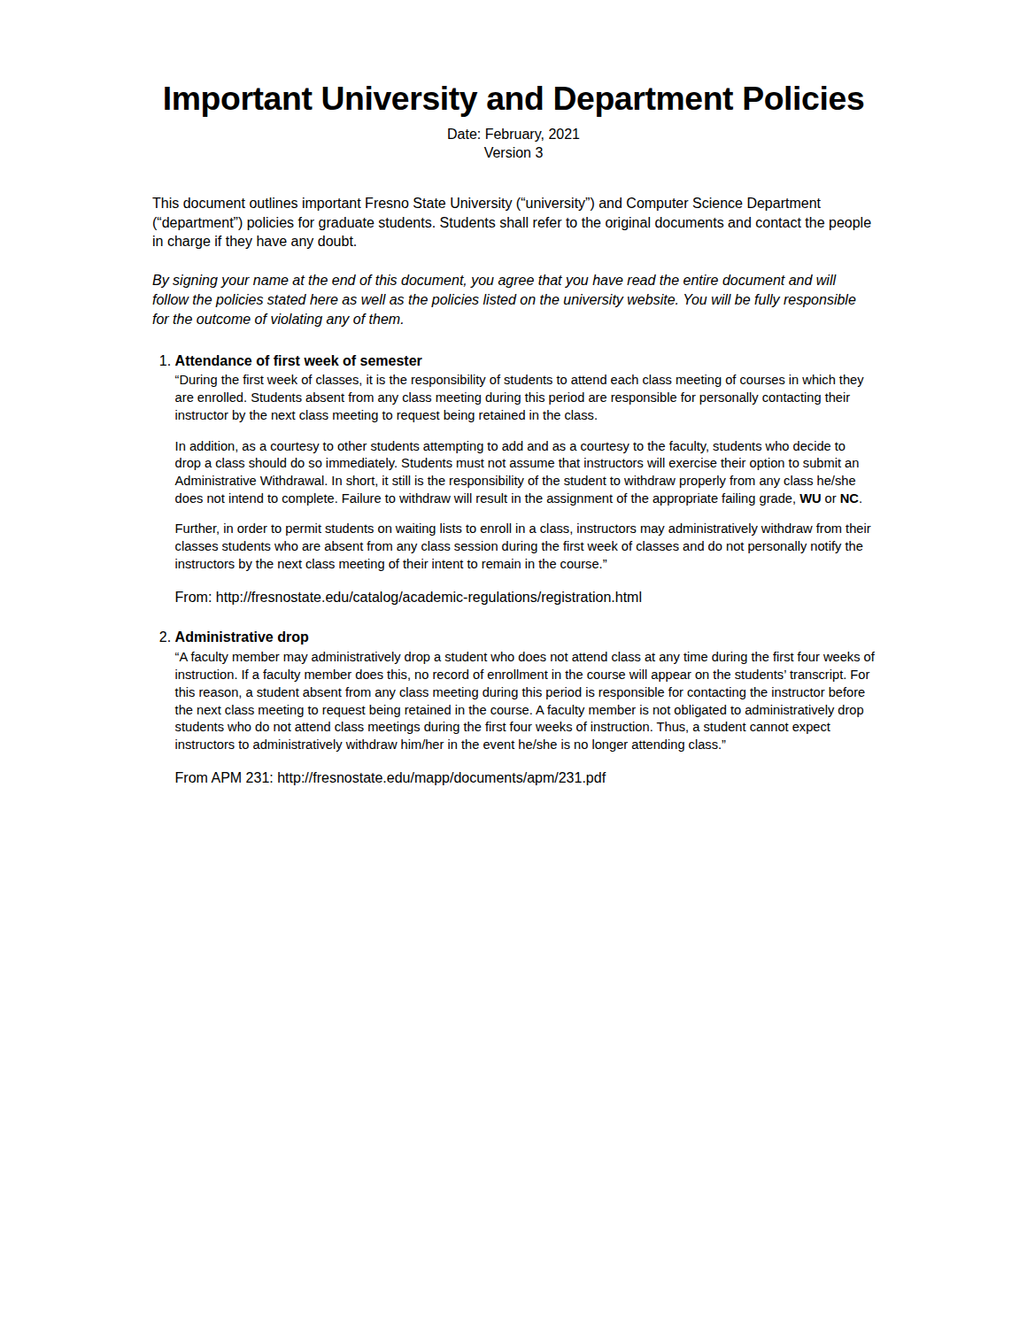Important University and Department Policies
Date: February, 2021
Version 3
This document outlines important Fresno State University (“university”) and Computer Science Department (“department”) policies for graduate students. Students shall refer to the original documents and contact the people in charge if they have any doubt.
By signing your name at the end of this document, you agree that you have read the entire document and will follow the policies stated here as well as the policies listed on the university website. You will be fully responsible for the outcome of violating any of them.
Attendance of first week of semester
“During the first week of classes, it is the responsibility of students to attend each class meeting of courses in which they are enrolled. Students absent from any class meeting during this period are responsible for personally contacting their instructor by the next class meeting to request being retained in the class.
In addition, as a courtesy to other students attempting to add and as a courtesy to the faculty, students who decide to drop a class should do so immediately. Students must not assume that instructors will exercise their option to submit an Administrative Withdrawal. In short, it still is the responsibility of the student to withdraw properly from any class he/she does not intend to complete. Failure to withdraw will result in the assignment of the appropriate failing grade, WU or NC.
Further, in order to permit students on waiting lists to enroll in a class, instructors may administratively withdraw from their classes students who are absent from any class session during the first week of classes and do not personally notify the instructors by the next class meeting of their intent to remain in the course.”
From: http://fresnostate.edu/catalog/academic-regulations/registration.html
Administrative drop
“A faculty member may administratively drop a student who does not attend class at any time during the first four weeks of instruction. If a faculty member does this, no record of enrollment in the course will appear on the students’ transcript. For this reason, a student absent from any class meeting during this period is responsible for contacting the instructor before the next class meeting to request being retained in the course. A faculty member is not obligated to administratively drop students who do not attend class meetings during the first four weeks of instruction. Thus, a student cannot expect instructors to administratively withdraw him/her in the event he/she is no longer attending class.”
From APM 231: http://fresnostate.edu/mapp/documents/apm/231.pdf